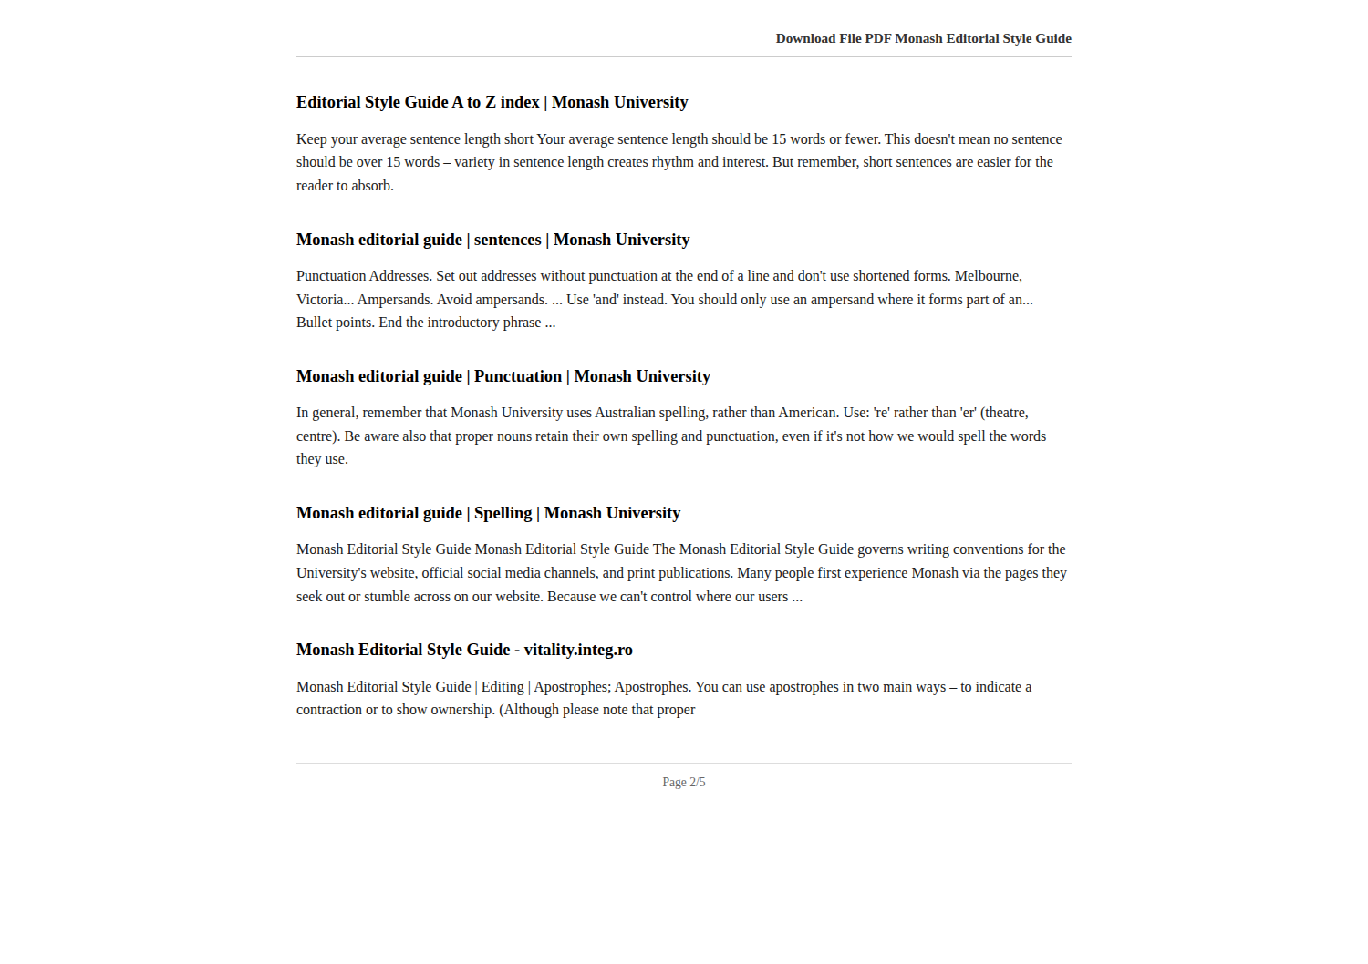Download File PDF Monash Editorial Style Guide
Editorial Style Guide A to Z index | Monash University
Keep your average sentence length short Your average sentence length should be 15 words or fewer. This doesn't mean no sentence should be over 15 words – variety in sentence length creates rhythm and interest. But remember, short sentences are easier for the reader to absorb.
Monash editorial guide | sentences | Monash University
Punctuation Addresses. Set out addresses without punctuation at the end of a line and don't use shortened forms. Melbourne, Victoria... Ampersands. Avoid ampersands. ... Use 'and' instead. You should only use an ampersand where it forms part of an... Bullet points. End the introductory phrase ...
Monash editorial guide | Punctuation | Monash University
In general, remember that Monash University uses Australian spelling, rather than American. Use: 're' rather than 'er' (theatre, centre). Be aware also that proper nouns retain their own spelling and punctuation, even if it's not how we would spell the words they use.
Monash editorial guide | Spelling | Monash University
Monash Editorial Style Guide Monash Editorial Style Guide The Monash Editorial Style Guide governs writing conventions for the University's website, official social media channels, and print publications. Many people first experience Monash via the pages they seek out or stumble across on our website. Because we can't control where our users ...
Monash Editorial Style Guide - vitality.integ.ro
Monash Editorial Style Guide | Editing | Apostrophes; Apostrophes. You can use apostrophes in two main ways – to indicate a contraction or to show ownership. (Although please note that proper
Page 2/5